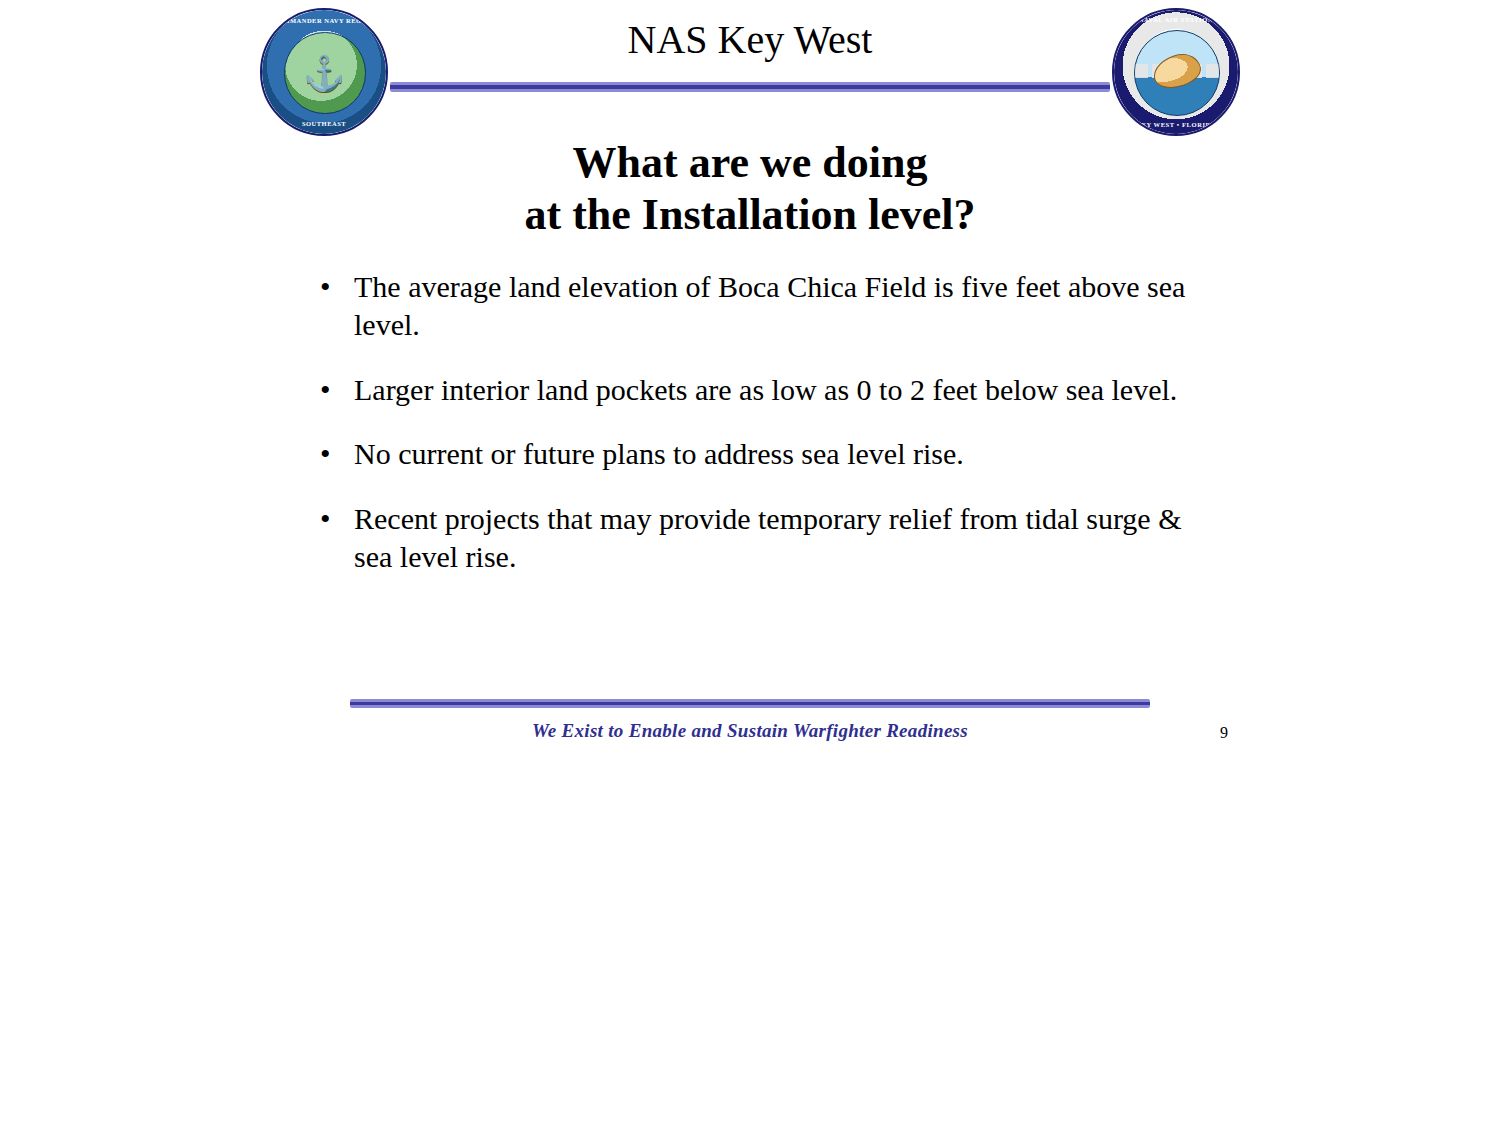⚓
Commander Navy Region
Southeast
Naval Air Station
Key West • Florida
NAS Key West
What are we doing
at the Installation level?
The average land elevation of Boca Chica Field is five feet above sea level.
Larger interior land pockets are as low as 0 to 2 feet below sea level.
No current or future plans to address sea level rise.
Recent projects that may provide temporary relief from tidal surge & sea level rise.
We Exist to Enable and Sustain Warfighter Readiness
9